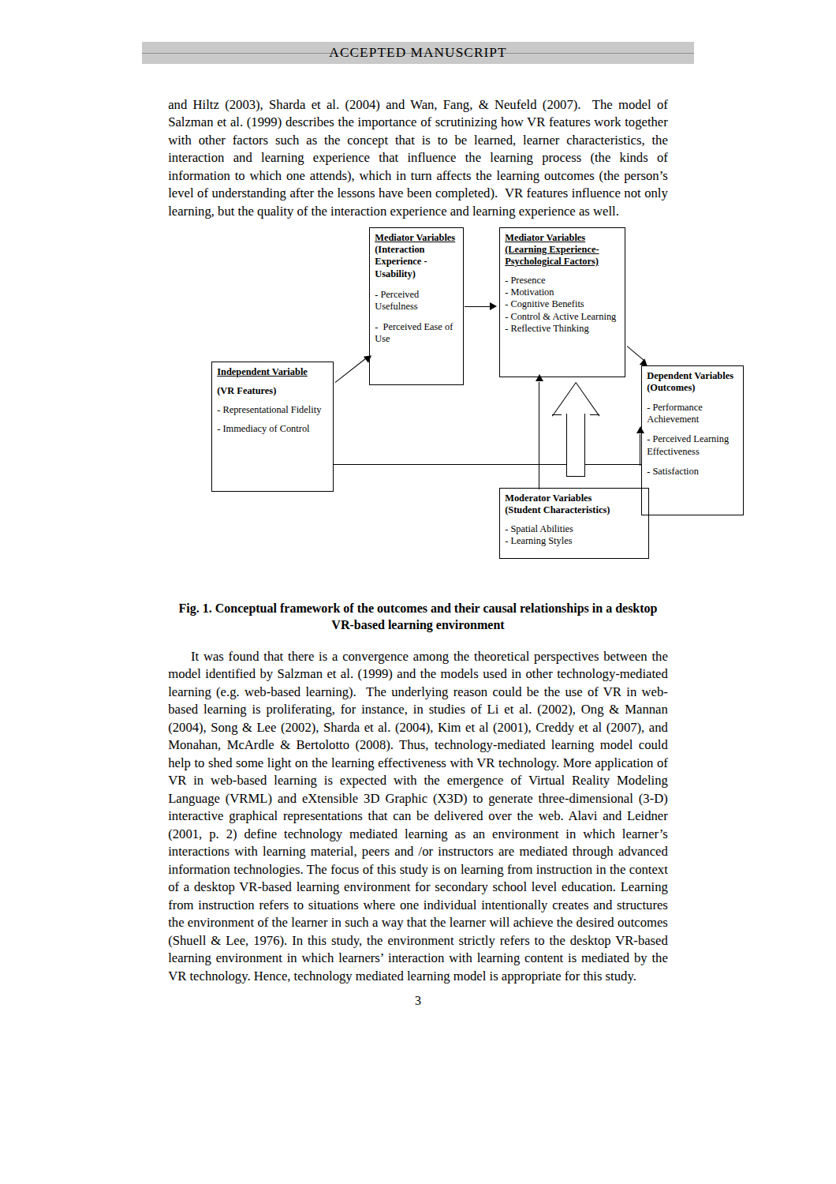ACCEPTED MANUSCRIPT
and Hiltz (2003), Sharda et al. (2004) and Wan, Fang, & Neufeld (2007). The model of Salzman et al. (1999) describes the importance of scrutinizing how VR features work together with other factors such as the concept that is to be learned, learner characteristics, the interaction and learning experience that influence the learning process (the kinds of information to which one attends), which in turn affects the learning outcomes (the person’s level of understanding after the lessons have been completed). VR features influence not only learning, but the quality of the interaction experience and learning experience as well.
Mediator Variables
(Interaction Experience - Usability)
- Perceived Usefulness
- Perceived Ease of Use
Mediator Variables (Learning Experience-Psychological Factors)
- Presence
- Motivation
- Cognitive Benefits
- Control & Active Learning
- Reflective Thinking
Independent Variable
(VR Features)
- Representational Fidelity
- Immediacy of Control
Dependent Variables
(Outcomes)
- Performance Achievement
- Perceived Learning Effectiveness
- Satisfaction
Moderator Variables
(Student Characteristics)
- Spatial Abilities
- Learning Styles
Fig. 1. Conceptual framework of the outcomes and their causal relationships in a desktop VR-based learning environment
It was found that there is a convergence among the theoretical perspectives between the model identified by Salzman et al. (1999) and the models used in other technology-mediated learning (e.g. web-based learning). The underlying reason could be the use of VR in web-based learning is proliferating, for instance, in studies of Li et al. (2002), Ong & Mannan (2004), Song & Lee (2002), Sharda et al. (2004), Kim et al (2001), Creddy et al (2007), and Monahan, McArdle & Bertolotto (2008). Thus, technology-mediated learning model could help to shed some light on the learning effectiveness with VR technology. More application of VR in web-based learning is expected with the emergence of Virtual Reality Modeling Language (VRML) and eXtensible 3D Graphic (X3D) to generate three-dimensional (3-D) interactive graphical representations that can be delivered over the web. Alavi and Leidner (2001, p. 2) define technology mediated learning as an environment in which learner’s interactions with learning material, peers and /or instructors are mediated through advanced information technologies. The focus of this study is on learning from instruction in the context of a desktop VR-based learning environment for secondary school level education. Learning from instruction refers to situations where one individual intentionally creates and structures the environment of the learner in such a way that the learner will achieve the desired outcomes (Shuell & Lee, 1976). In this study, the environment strictly refers to the desktop VR-based learning environment in which learners’ interaction with learning content is mediated by the VR technology. Hence, technology mediated learning model is appropriate for this study.
3